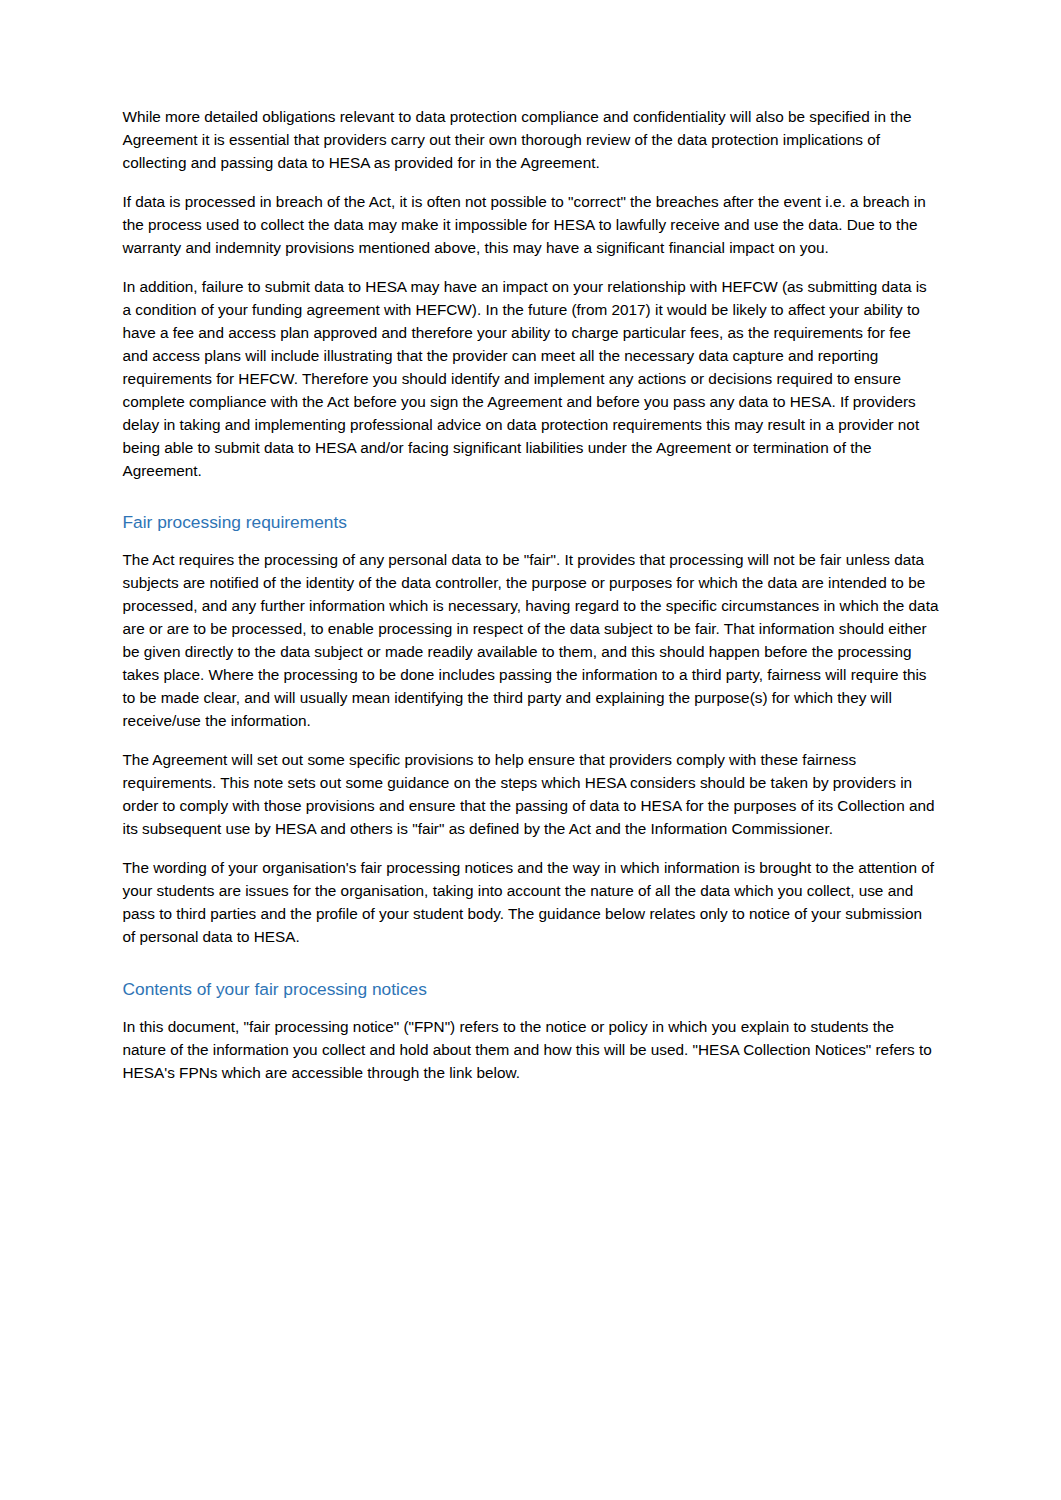While more detailed obligations relevant to data protection compliance and confidentiality will also be specified in the Agreement it is essential that providers carry out their own thorough review of the data protection implications of collecting and passing data to HESA as provided for in the Agreement.
If data is processed in breach of the Act, it is often not possible to "correct" the breaches after the event i.e. a breach in the process used to collect the data may make it impossible for HESA to lawfully receive and use the data. Due to the warranty and indemnity provisions mentioned above, this may have a significant financial impact on you.
In addition, failure to submit data to HESA may have an impact on your relationship with HEFCW (as submitting data is a condition of your funding agreement with HEFCW). In the future (from 2017) it would be likely to affect your ability to have a fee and access plan approved and therefore your ability to charge particular fees, as the requirements for fee and access plans will include illustrating that the provider can meet all the necessary data capture and reporting requirements for HEFCW. Therefore you should identify and implement any actions or decisions required to ensure complete compliance with the Act before you sign the Agreement and before you pass any data to HESA. If providers delay in taking and implementing professional advice on data protection requirements this may result in a provider not being able to submit data to HESA and/or facing significant liabilities under the Agreement or termination of the Agreement.
Fair processing requirements
The Act requires the processing of any personal data to be "fair". It provides that processing will not be fair unless data subjects are notified of the identity of the data controller, the purpose or purposes for which the data are intended to be processed, and any further information which is necessary, having regard to the specific circumstances in which the data are or are to be processed, to enable processing in respect of the data subject to be fair. That information should either be given directly to the data subject or made readily available to them, and this should happen before the processing takes place. Where the processing to be done includes passing the information to a third party, fairness will require this to be made clear, and will usually mean identifying the third party and explaining the purpose(s) for which they will receive/use the information.
The Agreement will set out some specific provisions to help ensure that providers comply with these fairness requirements. This note sets out some guidance on the steps which HESA considers should be taken by providers in order to comply with those provisions and ensure that the passing of data to HESA for the purposes of its Collection and its subsequent use by HESA and others is "fair" as defined by the Act and the Information Commissioner.
The wording of your organisation's fair processing notices and the way in which information is brought to the attention of your students are issues for the organisation, taking into account the nature of all the data which you collect, use and pass to third parties and the profile of your student body. The guidance below relates only to notice of your submission of personal data to HESA.
Contents of your fair processing notices
In this document, "fair processing notice" ("FPN") refers to the notice or policy in which you explain to students the nature of the information you collect and hold about them and how this will be used. "HESA Collection Notices" refers to HESA's FPNs which are accessible through the link below.